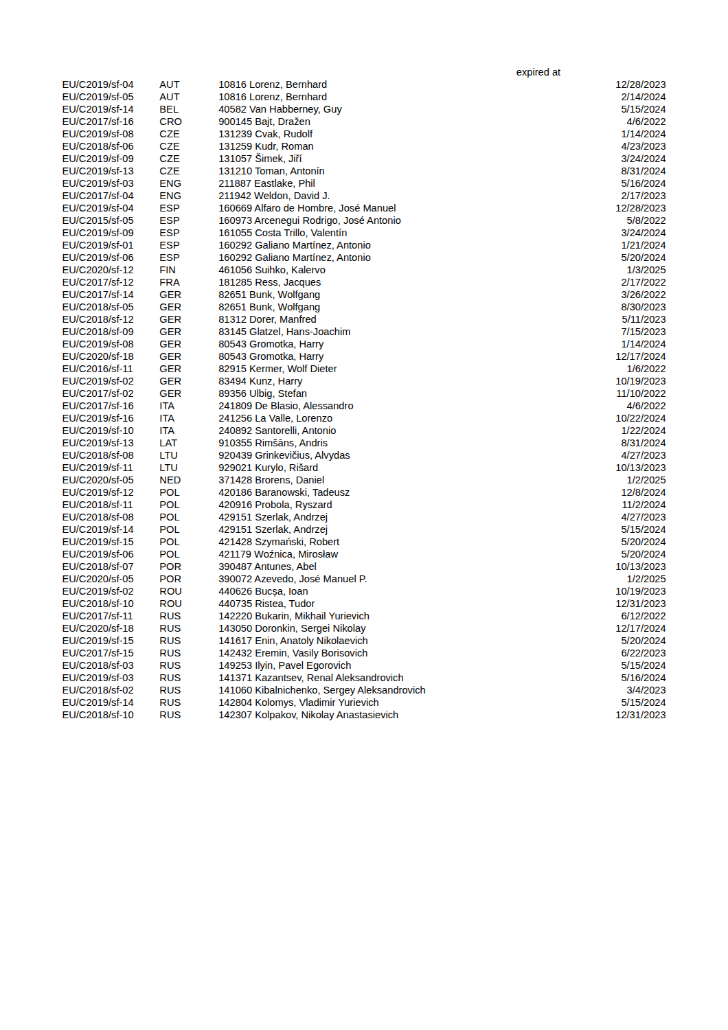| | | | expired at |
| --- | --- | --- | --- |
| EU/C2019/sf-04 | AUT | 10816 Lorenz, Bernhard | 12/28/2023 |
| EU/C2019/sf-05 | AUT | 10816 Lorenz, Bernhard | 2/14/2024 |
| EU/C2019/sf-14 | BEL | 40582 Van Habberney, Guy | 5/15/2024 |
| EU/C2017/sf-16 | CRO | 900145 Bajt, Dražen | 4/6/2022 |
| EU/C2019/sf-08 | CZE | 131239 Cvak, Rudolf | 1/14/2024 |
| EU/C2018/sf-06 | CZE | 131259 Kudr, Roman | 4/23/2023 |
| EU/C2019/sf-09 | CZE | 131057 Šimek, Jiří | 3/24/2024 |
| EU/C2019/sf-13 | CZE | 131210 Toman, Antonín | 8/31/2024 |
| EU/C2019/sf-03 | ENG | 211887 Eastlake, Phil | 5/16/2024 |
| EU/C2017/sf-04 | ENG | 211942 Weldon, David J. | 2/17/2023 |
| EU/C2019/sf-04 | ESP | 160669 Alfaro de Hombre, José Manuel | 12/28/2023 |
| EU/C2015/sf-05 | ESP | 160973 Arcenegui Rodrigo, José Antonio | 5/8/2022 |
| EU/C2019/sf-09 | ESP | 161055 Costa Trillo, Valentín | 3/24/2024 |
| EU/C2019/sf-01 | ESP | 160292 Galiano Martínez, Antonio | 1/21/2024 |
| EU/C2019/sf-06 | ESP | 160292 Galiano Martínez, Antonio | 5/20/2024 |
| EU/C2020/sf-12 | FIN | 461056 Suihko, Kalervo | 1/3/2025 |
| EU/C2017/sf-12 | FRA | 181285 Ress, Jacques | 2/17/2022 |
| EU/C2017/sf-14 | GER | 82651 Bunk, Wolfgang | 3/26/2022 |
| EU/C2018/sf-05 | GER | 82651 Bunk, Wolfgang | 8/30/2023 |
| EU/C2018/sf-12 | GER | 81312 Dorer, Manfred | 5/11/2023 |
| EU/C2018/sf-09 | GER | 83145 Glatzel, Hans-Joachim | 7/15/2023 |
| EU/C2019/sf-08 | GER | 80543 Gromotka, Harry | 1/14/2024 |
| EU/C2020/sf-18 | GER | 80543 Gromotka, Harry | 12/17/2024 |
| EU/C2016/sf-11 | GER | 82915 Kermer, Wolf Dieter | 1/6/2022 |
| EU/C2019/sf-02 | GER | 83494 Kunz, Harry | 10/19/2023 |
| EU/C2017/sf-02 | GER | 89356 Ulbig, Stefan | 11/10/2022 |
| EU/C2017/sf-16 | ITA | 241809 De Blasio, Alessandro | 4/6/2022 |
| EU/C2019/sf-16 | ITA | 241256 La Valle, Lorenzo | 10/22/2024 |
| EU/C2019/sf-10 | ITA | 240892 Santorelli, Antonio | 1/22/2024 |
| EU/C2019/sf-13 | LAT | 910355 Rimšāns, Andris | 8/31/2024 |
| EU/C2018/sf-08 | LTU | 920439 Grinkevičius, Alvydas | 4/27/2023 |
| EU/C2019/sf-11 | LTU | 929021 Kurylo, Rišard | 10/13/2023 |
| EU/C2020/sf-05 | NED | 371428 Brorens, Daniel | 1/2/2025 |
| EU/C2019/sf-12 | POL | 420186 Baranowski, Tadeusz | 12/8/2024 |
| EU/C2018/sf-11 | POL | 420916 Probola, Ryszard | 11/2/2024 |
| EU/C2018/sf-08 | POL | 429151 Szerlak, Andrzej | 4/27/2023 |
| EU/C2019/sf-14 | POL | 429151 Szerlak, Andrzej | 5/15/2024 |
| EU/C2019/sf-15 | POL | 421428 Szymański, Robert | 5/20/2024 |
| EU/C2019/sf-06 | POL | 421179 Woźnica, Mirosław | 5/20/2024 |
| EU/C2018/sf-07 | POR | 390487 Antunes, Abel | 10/13/2023 |
| EU/C2020/sf-05 | POR | 390072 Azevedo, José Manuel P. | 1/2/2025 |
| EU/C2019/sf-02 | ROU | 440626 Bucșa, Ioan | 10/19/2023 |
| EU/C2018/sf-10 | ROU | 440735 Ristea, Tudor | 12/31/2023 |
| EU/C2017/sf-11 | RUS | 142220 Bukarin, Mikhail Yurievich | 6/12/2022 |
| EU/C2020/sf-18 | RUS | 143050 Doronkin, Sergei Nikolay | 12/17/2024 |
| EU/C2019/sf-15 | RUS | 141617 Enin, Anatoly Nikolaevich | 5/20/2024 |
| EU/C2017/sf-15 | RUS | 142432 Eremin, Vasily Borisovich | 6/22/2023 |
| EU/C2018/sf-03 | RUS | 149253 Ilyin, Pavel Egorovich | 5/15/2024 |
| EU/C2019/sf-03 | RUS | 141371 Kazantsev, Renal Aleksandrovich | 5/16/2024 |
| EU/C2018/sf-02 | RUS | 141060 Kibalnichenko, Sergey Aleksandrovich | 3/4/2023 |
| EU/C2019/sf-14 | RUS | 142804 Kolomys, Vladimir Yurievich | 5/15/2024 |
| EU/C2018/sf-10 | RUS | 142307 Kolpakov, Nikolay Anastasievich | 12/31/2023 |